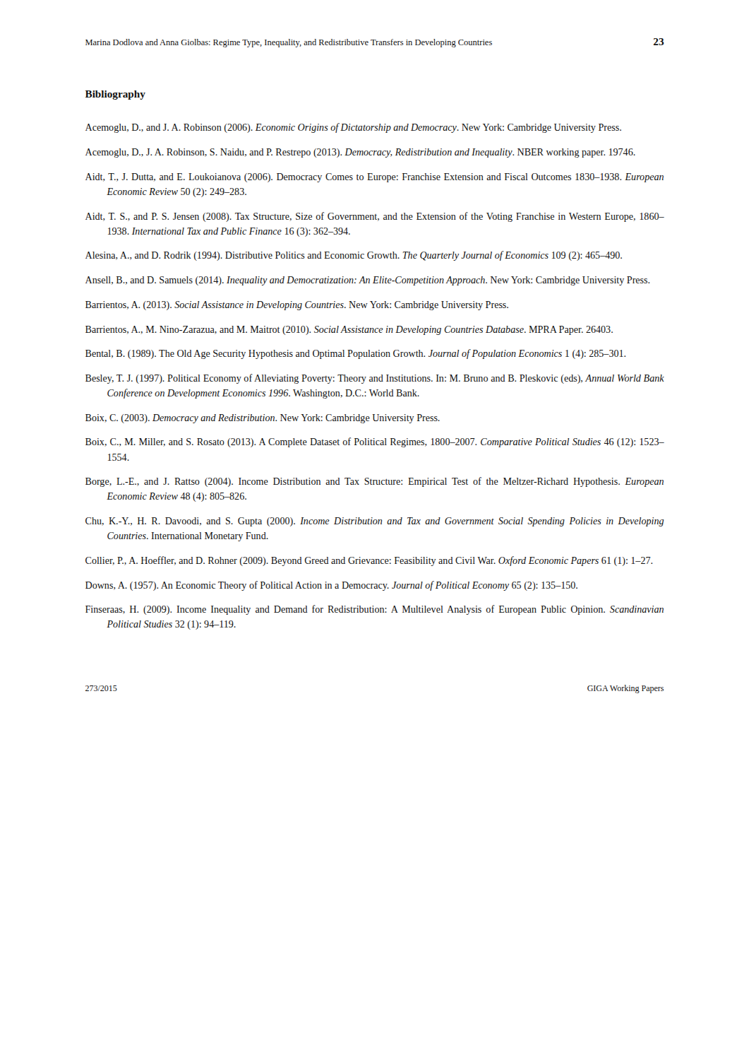Marina Dodlova and Anna Giolbas: Regime Type, Inequality, and Redistributive Transfers in Developing Countries 23
Bibliography
Acemoglu, D., and J. A. Robinson (2006). Economic Origins of Dictatorship and Democracy. New York: Cambridge University Press.
Acemoglu, D., J. A. Robinson, S. Naidu, and P. Restrepo (2013). Democracy, Redistribution and Inequality. NBER working paper. 19746.
Aidt, T., J. Dutta, and E. Loukoianova (2006). Democracy Comes to Europe: Franchise Extension and Fiscal Outcomes 1830–1938. European Economic Review 50 (2): 249–283.
Aidt, T. S., and P. S. Jensen (2008). Tax Structure, Size of Government, and the Extension of the Voting Franchise in Western Europe, 1860–1938. International Tax and Public Finance 16 (3): 362–394.
Alesina, A., and D. Rodrik (1994). Distributive Politics and Economic Growth. The Quarterly Journal of Economics 109 (2): 465–490.
Ansell, B., and D. Samuels (2014). Inequality and Democratization: An Elite-Competition Approach. New York: Cambridge University Press.
Barrientos, A. (2013). Social Assistance in Developing Countries. New York: Cambridge University Press.
Barrientos, A., M. Nino-Zarazua, and M. Maitrot (2010). Social Assistance in Developing Countries Database. MPRA Paper. 26403.
Bental, B. (1989). The Old Age Security Hypothesis and Optimal Population Growth. Journal of Population Economics 1 (4): 285–301.
Besley, T. J. (1997). Political Economy of Alleviating Poverty: Theory and Institutions. In: M. Bruno and B. Pleskovic (eds), Annual World Bank Conference on Development Economics 1996. Washington, D.C.: World Bank.
Boix, C. (2003). Democracy and Redistribution. New York: Cambridge University Press.
Boix, C., M. Miller, and S. Rosato (2013). A Complete Dataset of Political Regimes, 1800–2007. Comparative Political Studies 46 (12): 1523–1554.
Borge, L.-E., and J. Rattso (2004). Income Distribution and Tax Structure: Empirical Test of the Meltzer-Richard Hypothesis. European Economic Review 48 (4): 805–826.
Chu, K.-Y., H. R. Davoodi, and S. Gupta (2000). Income Distribution and Tax and Government Social Spending Policies in Developing Countries. International Monetary Fund.
Collier, P., A. Hoeffler, and D. Rohner (2009). Beyond Greed and Grievance: Feasibility and Civil War. Oxford Economic Papers 61 (1): 1–27.
Downs, A. (1957). An Economic Theory of Political Action in a Democracy. Journal of Political Economy 65 (2): 135–150.
Finseraas, H. (2009). Income Inequality and Demand for Redistribution: A Multilevel Analysis of European Public Opinion. Scandinavian Political Studies 32 (1): 94–119.
273/2015 GIGA Working Papers